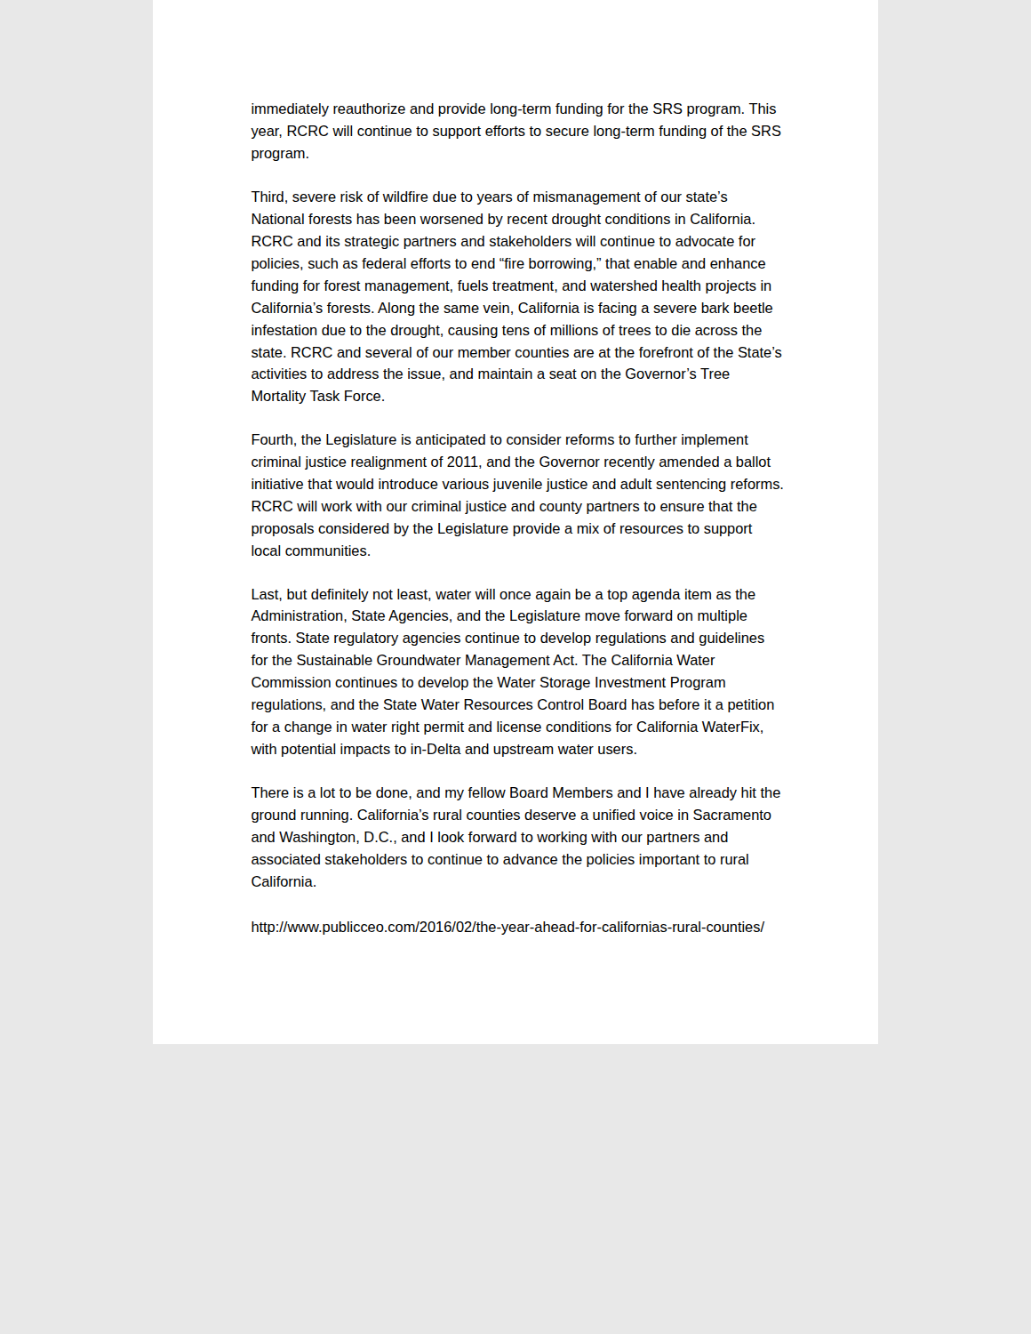immediately reauthorize and provide long-term funding for the SRS program. This year, RCRC will continue to support efforts to secure long-term funding of the SRS program.
Third, severe risk of wildfire due to years of mismanagement of our state’s National forests has been worsened by recent drought conditions in California. RCRC and its strategic partners and stakeholders will continue to advocate for policies, such as federal efforts to end “fire borrowing,” that enable and enhance funding for forest management, fuels treatment, and watershed health projects in California’s forests. Along the same vein, California is facing a severe bark beetle infestation due to the drought, causing tens of millions of trees to die across the state. RCRC and several of our member counties are at the forefront of the State’s activities to address the issue, and maintain a seat on the Governor’s Tree Mortality Task Force.
Fourth, the Legislature is anticipated to consider reforms to further implement criminal justice realignment of 2011, and the Governor recently amended a ballot initiative that would introduce various juvenile justice and adult sentencing reforms. RCRC will work with our criminal justice and county partners to ensure that the proposals considered by the Legislature provide a mix of resources to support local communities.
Last, but definitely not least, water will once again be a top agenda item as the Administration, State Agencies, and the Legislature move forward on multiple fronts. State regulatory agencies continue to develop regulations and guidelines for the Sustainable Groundwater Management Act. The California Water Commission continues to develop the Water Storage Investment Program regulations, and the State Water Resources Control Board has before it a petition for a change in water right permit and license conditions for California WaterFix, with potential impacts to in-Delta and upstream water users.
There is a lot to be done, and my fellow Board Members and I have already hit the ground running. California’s rural counties deserve a unified voice in Sacramento and Washington, D.C., and I look forward to working with our partners and associated stakeholders to continue to advance the policies important to rural California.
http://www.publicceo.com/2016/02/the-year-ahead-for-californias-rural-counties/